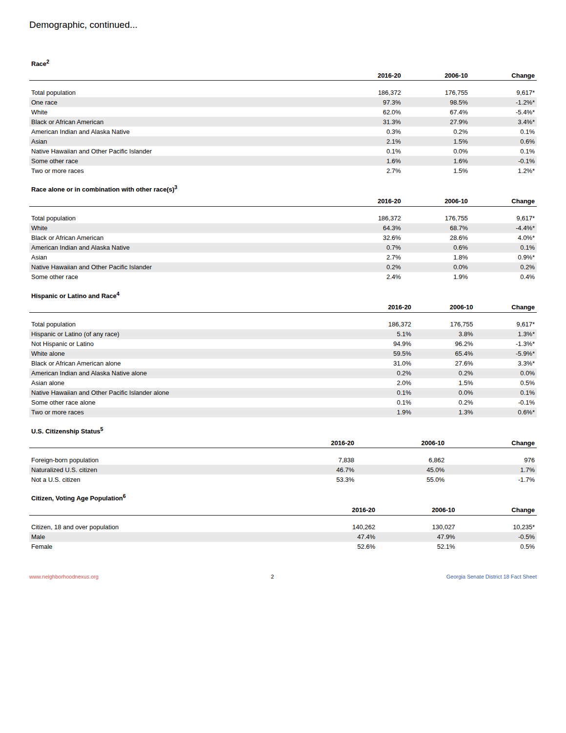Demographic, continued...
Race 2
| | 2016-20 | 2006-10 | Change |
| --- | --- | --- | --- |
| Total population | 186,372 | 176,755 | 9,617* |
| One race | 97.3% | 98.5% | -1.2%* |
| White | 62.0% | 67.4% | -5.4%* |
| Black or African American | 31.3% | 27.9% | 3.4%* |
| American Indian and Alaska Native | 0.3% | 0.2% | 0.1% |
| Asian | 2.1% | 1.5% | 0.6% |
| Native Hawaiian and Other Pacific Islander | 0.1% | 0.0% | 0.1% |
| Some other race | 1.6% | 1.6% | -0.1% |
| Two or more races | 2.7% | 1.5% | 1.2%* |
Race alone or in combination with other race(s) 3
| | 2016-20 | 2006-10 | Change |
| --- | --- | --- | --- |
| Total population | 186,372 | 176,755 | 9,617* |
| White | 64.3% | 68.7% | -4.4%* |
| Black or African American | 32.6% | 28.6% | 4.0%* |
| American Indian and Alaska Native | 0.7% | 0.6% | 0.1% |
| Asian | 2.7% | 1.8% | 0.9%* |
| Native Hawaiian and Other Pacific Islander | 0.2% | 0.0% | 0.2% |
| Some other race | 2.4% | 1.9% | 0.4% |
Hispanic or Latino and Race 4
| | 2016-20 | 2006-10 | Change |
| --- | --- | --- | --- |
| Total population | 186,372 | 176,755 | 9,617* |
| Hispanic or Latino (of any race) | 5.1% | 3.8% | 1.3%* |
| Not Hispanic or Latino | 94.9% | 96.2% | -1.3%* |
| White alone | 59.5% | 65.4% | -5.9%* |
| Black or African American alone | 31.0% | 27.6% | 3.3%* |
| American Indian and Alaska Native alone | 0.2% | 0.2% | 0.0% |
| Asian alone | 2.0% | 1.5% | 0.5% |
| Native Hawaiian and Other Pacific Islander alone | 0.1% | 0.0% | 0.1% |
| Some other race alone | 0.1% | 0.2% | -0.1% |
| Two or more races | 1.9% | 1.3% | 0.6%* |
U.S. Citizenship Status 5
| | 2016-20 | 2006-10 | Change |
| --- | --- | --- | --- |
| Foreign-born population | 7,838 | 6,862 | 976 |
| Naturalized U.S. citizen | 46.7% | 45.0% | 1.7% |
| Not a U.S. citizen | 53.3% | 55.0% | -1.7% |
Citizen, Voting Age Population 6
| | 2016-20 | 2006-10 | Change |
| --- | --- | --- | --- |
| Citizen, 18 and over population | 140,262 | 130,027 | 10,235* |
| Male | 47.4% | 47.9% | -0.5% |
| Female | 52.6% | 52.1% | 0.5% |
www.neighborhoodnexus.org 2 Georgia Senate District 18 Fact Sheet